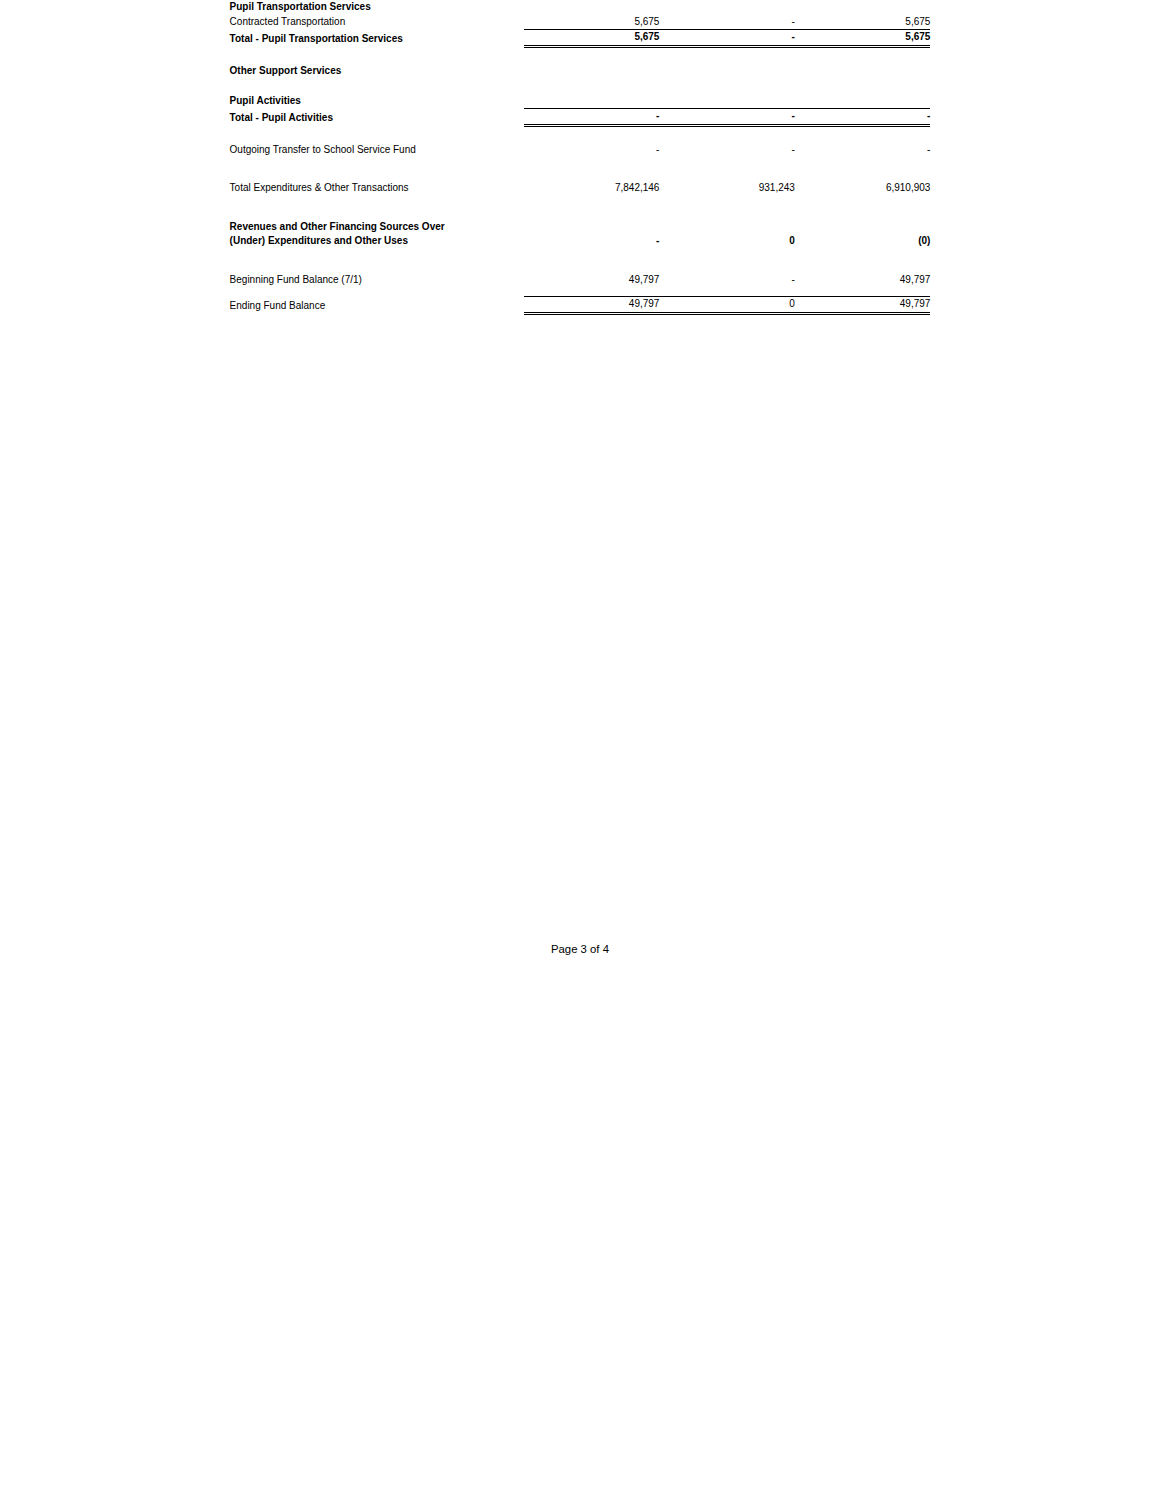| Pupil Transportation Services | | | |
| Contracted Transportation | 5,675 | - | 5,675 |
| Total - Pupil Transportation Services | 5,675 | - | 5,675 |
| Other Support Services | | | |
| Pupil Activities | | | |
| Total - Pupil Activities | - | - | - |
| Outgoing Transfer to School Service Fund | - | - | - |
| Total Expenditures & Other Transactions | 7,842,146 | 931,243 | 6,910,903 |
| Revenues and Other Financing Sources Over | | | |
| (Under) Expenditures and Other Uses | - | 0 | (0) |
| Beginning Fund Balance (7/1) | 49,797 | - | 49,797 |
| Ending Fund Balance | 49,797 | 0 | 49,797 |
Page 3 of 4